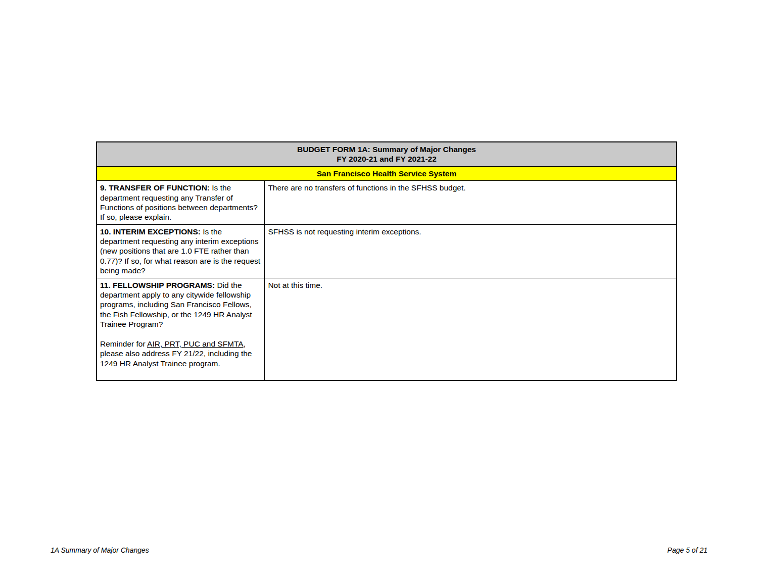| BUDGET FORM 1A: Summary of Major Changes FY 2020-21 and FY 2021-22 |
| San Francisco Health Service System |
| 9. TRANSFER OF FUNCTION: Is the department requesting any Transfer of Functions of positions between departments? If so, please explain. | There are no transfers of functions in the SFHSS budget. |
| 10. INTERIM EXCEPTIONS: Is the department requesting any interim exceptions (new positions that are 1.0 FTE rather than 0.77)? If so, for what reason are is the request being made? | SFHSS is not requesting interim exceptions. |
| 11. FELLOWSHIP PROGRAMS: Did the department apply to any citywide fellowship programs, including San Francisco Fellows, the Fish Fellowship, or the 1249 HR Analyst Trainee Program? Reminder for AIR, PRT, PUC and SFMTA , please also address FY 21/22, including the 1249 HR Analyst Trainee program. | Not at this time. |
1A Summary of Major Changes Page 5 of 21